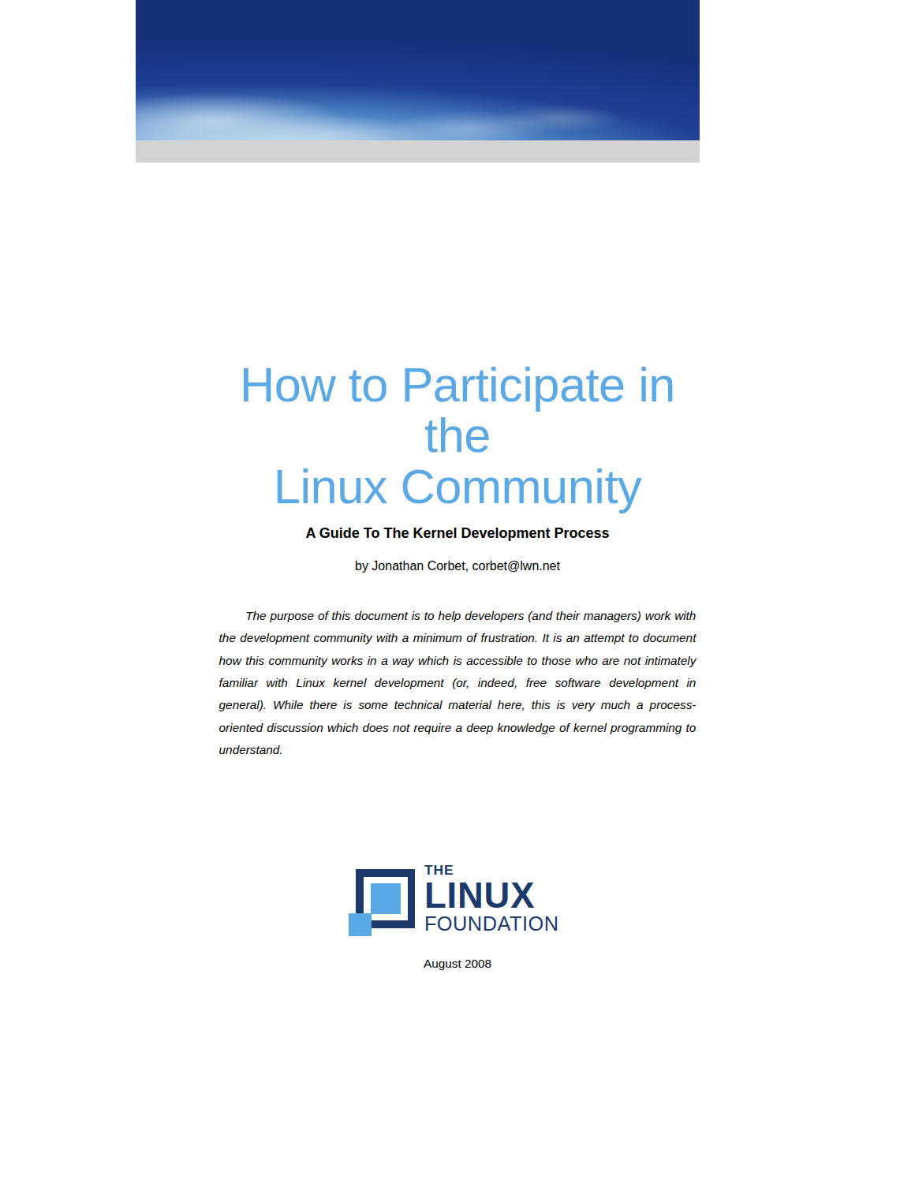How to Participate in the
Linux Community
A Guide To The Kernel Development Process
by Jonathan Corbet, corbet@lwn.net
The purpose of this document is to help developers (and their managers) work with the development community with a minimum of frustration. It is an attempt to document how this community works in a way which is accessible to those who are not intimately familiar with Linux kernel development (or, indeed, free software development in general). While there is some technical material here, this is very much a process-oriented discussion which does not require a deep knowledge of kernel programming to understand.
THE
LINUX
FOUNDATION
August 2008